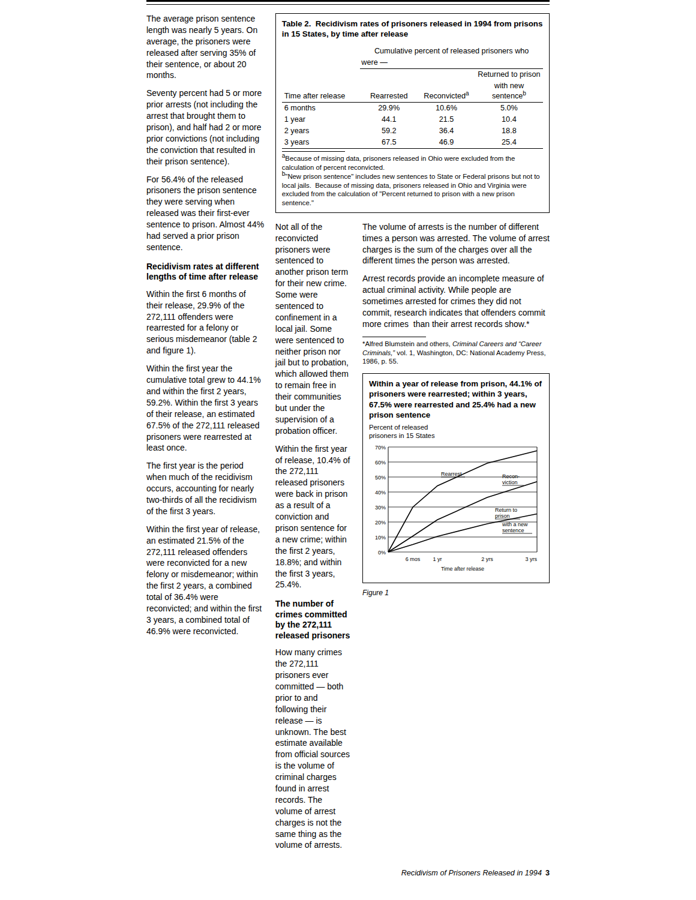The average prison sentence length was nearly 5 years. On average, the prisoners were released after serving 35% of their sentence, or about 20 months.
Seventy percent had 5 or more prior arrests (not including the arrest that brought them to prison), and half had 2 or more prior convictions (not including the conviction that resulted in their prison sentence).
For 56.4% of the released prisoners the prison sentence they were serving when released was their first-ever sentence to prison. Almost 44% had served a prior prison sentence.
Recidivism rates at different lengths of time after release
Within the first 6 months of their release, 29.9% of the 272,111 offenders were rearrested for a felony or serious misdemeanor (table 2 and figure 1).
Within the first year the cumulative total grew to 44.1% and within the first 2 years, 59.2%. Within the first 3 years of their release, an estimated 67.5% of the 272,111 released prisoners were rearrested at least once.
The first year is the period when much of the recidivism occurs, accounting for nearly two-thirds of all the recidivism of the first 3 years.
Within the first year of release, an estimated 21.5% of the 272,111 released offenders were reconvicted for a new felony or misdemeanor; within the first 2 years, a combined total of 36.4% were reconvicted; and within the first 3 years, a combined total of 46.9% were reconvicted.
Table 2. Recidivism rates of prisoners released in 1994 from prisons in 15 States, by time after release
| | Cumulative percent of released prisoners who |
| | were — |
| | | | Returned to prison |
| Time after release | Rearrested | Reconvicted a | with new sentence b |
| 6 months | 29.9% | 10.6% | 5.0% |
| 1 year | 44.1 | 21.5 | 10.4 |
| 2 years | 59.2 | 36.4 | 18.8 |
| 3 years | 67.5 | 46.9 | 25.4 |
aBecause of missing data, prisoners released in Ohio were excluded from the calculation of percent reconvicted.
b"New prison sentence" includes new sentences to State or Federal prisons but not to local jails. Because of missing data, prisoners released in Ohio and Virginia were excluded from the calculation of "Percent returned to prison with a new prison sentence."
Not all of the reconvicted prisoners were sentenced to another prison term for their new crime. Some were sentenced to confinement in a local jail. Some were sentenced to neither prison nor jail but to probation, which allowed them to remain free in their communities but under the supervision of a probation officer.
Within the first year of release, 10.4% of the 272,111 released prisoners were back in prison as a result of a conviction and prison sentence for a new crime; within the first 2 years, 18.8%; and within the first 3 years, 25.4%.
The number of crimes committed by the 272,111 released prisoners
How many crimes the 272,111 prisoners ever committed — both prior to and following their release — is unknown. The best estimate available from official sources is the volume of criminal charges found in arrest records. The volume of arrest charges is not the same thing as the volume of arrests.
The volume of arrests is the number of different times a person was arrested. The volume of arrest charges is the sum of the charges over all the different times the person was arrested.
Arrest records provide an incomplete measure of actual criminal activity. While people are sometimes arrested for crimes they did not commit, research indicates that offenders commit more crimes than their arrest records show.*
*Alfred Blumstein and others, Criminal Careers and “Career Criminals,” vol. 1, Washington, DC: National Academy Press, 1986, p. 55.
Within a year of release from prison, 44.1% of prisoners were rearrested; within 3 years, 67.5% were rearrested and 25.4% had a new prison sentence
Percent of released
prisoners in 15 States
70% 60% 50% 40% 30% 20% 10% 0% Rearrest Recon- viction Return to prison with a new sentence 6 mos 1 yr 2 yrs 3 yrs Time after release
Figure 1
Recidivism of Prisoners Released in 19943